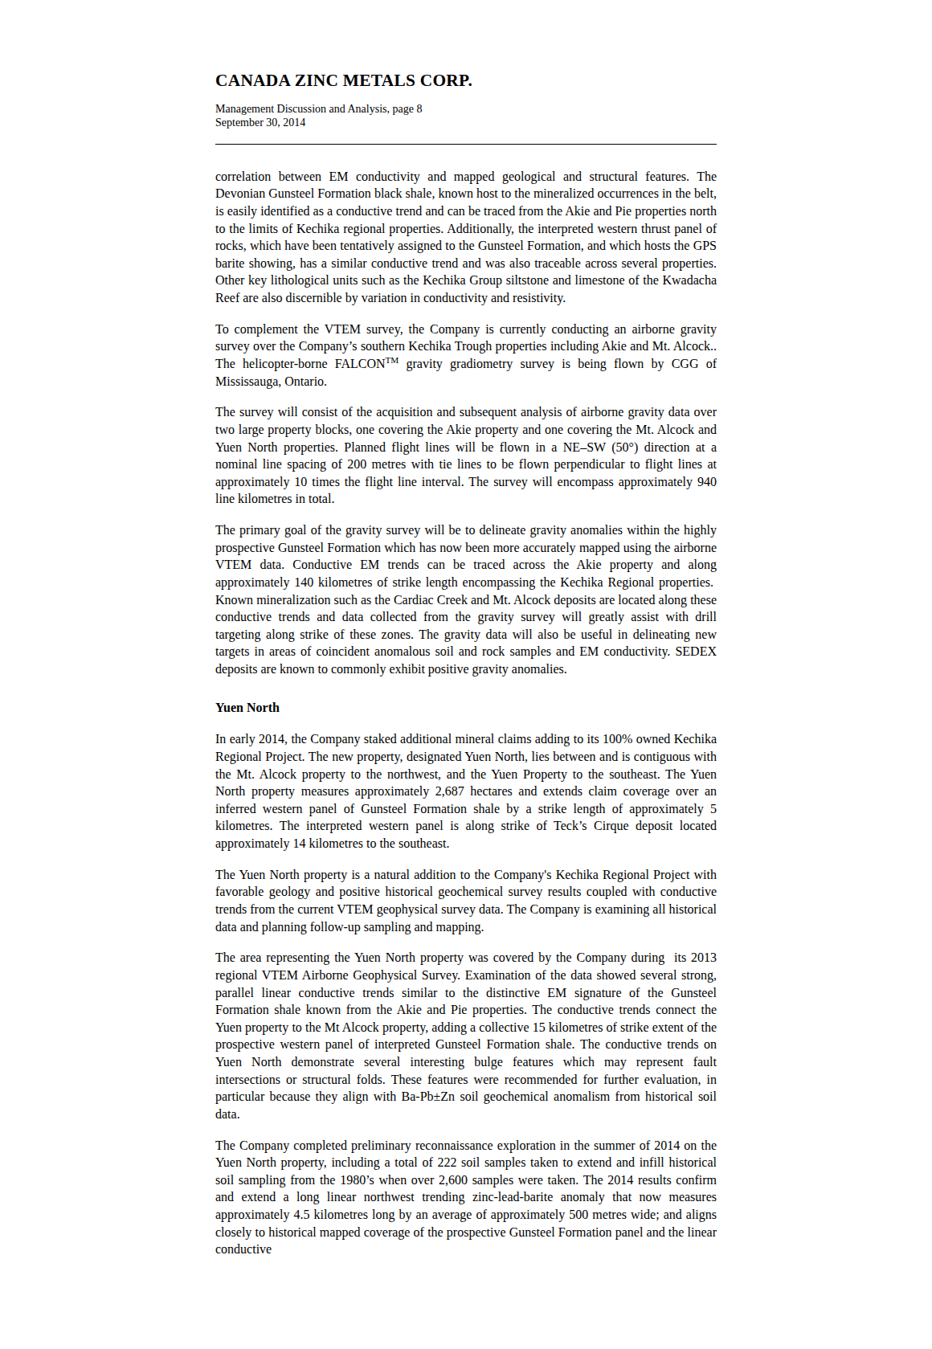CANADA ZINC METALS CORP.
Management Discussion and Analysis, page 8
September 30, 2014
correlation between EM conductivity and mapped geological and structural features. The Devonian Gunsteel Formation black shale, known host to the mineralized occurrences in the belt, is easily identified as a conductive trend and can be traced from the Akie and Pie properties north to the limits of Kechika regional properties. Additionally, the interpreted western thrust panel of rocks, which have been tentatively assigned to the Gunsteel Formation, and which hosts the GPS barite showing, has a similar conductive trend and was also traceable across several properties. Other key lithological units such as the Kechika Group siltstone and limestone of the Kwadacha Reef are also discernible by variation in conductivity and resistivity.
To complement the VTEM survey, the Company is currently conducting an airborne gravity survey over the Company’s southern Kechika Trough properties including Akie and Mt. Alcock.. The helicopter-borne FALCONTM gravity gradiometry survey is being flown by CGG of Mississauga, Ontario.
The survey will consist of the acquisition and subsequent analysis of airborne gravity data over two large property blocks, one covering the Akie property and one covering the Mt. Alcock and Yuen North properties. Planned flight lines will be flown in a NE–SW (50°) direction at a nominal line spacing of 200 metres with tie lines to be flown perpendicular to flight lines at approximately 10 times the flight line interval. The survey will encompass approximately 940 line kilometres in total.
The primary goal of the gravity survey will be to delineate gravity anomalies within the highly prospective Gunsteel Formation which has now been more accurately mapped using the airborne VTEM data. Conductive EM trends can be traced across the Akie property and along approximately 140 kilometres of strike length encompassing the Kechika Regional properties. Known mineralization such as the Cardiac Creek and Mt. Alcock deposits are located along these conductive trends and data collected from the gravity survey will greatly assist with drill targeting along strike of these zones. The gravity data will also be useful in delineating new targets in areas of coincident anomalous soil and rock samples and EM conductivity. SEDEX deposits are known to commonly exhibit positive gravity anomalies.
Yuen North
In early 2014, the Company staked additional mineral claims adding to its 100% owned Kechika Regional Project. The new property, designated Yuen North, lies between and is contiguous with the Mt. Alcock property to the northwest, and the Yuen Property to the southeast. The Yuen North property measures approximately 2,687 hectares and extends claim coverage over an inferred western panel of Gunsteel Formation shale by a strike length of approximately 5 kilometres. The interpreted western panel is along strike of Teck’s Cirque deposit located approximately 14 kilometres to the southeast.
The Yuen North property is a natural addition to the Company's Kechika Regional Project with favorable geology and positive historical geochemical survey results coupled with conductive trends from the current VTEM geophysical survey data. The Company is examining all historical data and planning follow-up sampling and mapping.
The area representing the Yuen North property was covered by the Company during its 2013 regional VTEM Airborne Geophysical Survey. Examination of the data showed several strong, parallel linear conductive trends similar to the distinctive EM signature of the Gunsteel Formation shale known from the Akie and Pie properties. The conductive trends connect the Yuen property to the Mt Alcock property, adding a collective 15 kilometres of strike extent of the prospective western panel of interpreted Gunsteel Formation shale. The conductive trends on Yuen North demonstrate several interesting bulge features which may represent fault intersections or structural folds. These features were recommended for further evaluation, in particular because they align with Ba-Pb±Zn soil geochemical anomalism from historical soil data.
The Company completed preliminary reconnaissance exploration in the summer of 2014 on the Yuen North property, including a total of 222 soil samples taken to extend and infill historical soil sampling from the 1980’s when over 2,600 samples were taken. The 2014 results confirm and extend a long linear northwest trending zinc-lead-barite anomaly that now measures approximately 4.5 kilometres long by an average of approximately 500 metres wide; and aligns closely to historical mapped coverage of the prospective Gunsteel Formation panel and the linear conductive